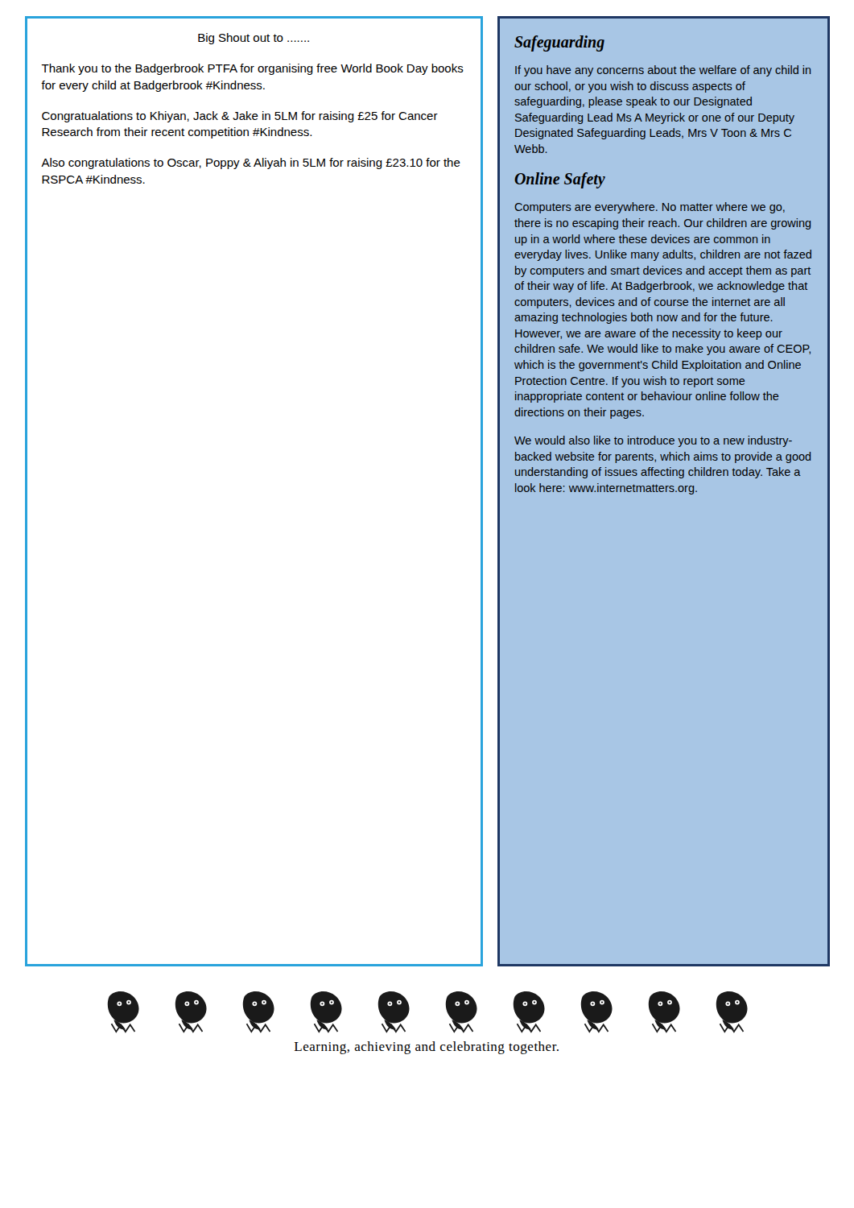Big Shout out to .......
Thank you to the Badgerbrook PTFA for organising free World Book Day books for every child at Badgerbrook #Kindness.
Congratualations to Khiyan, Jack & Jake in 5LM for raising £25 for Cancer Research from their recent competition #Kindness.
Also congratulations to Oscar, Poppy & Aliyah in 5LM for raising £23.10 for the RSPCA #Kindness.
Safeguarding
If you have any concerns about the welfare of any child in our school, or you wish to discuss aspects of safeguarding, please speak to our Designated Safeguarding Lead Ms A Meyrick or one of our Deputy Designated Safeguarding Leads, Mrs V Toon & Mrs C Webb.
Online Safety
Computers are everywhere. No matter where we go, there is no escaping their reach. Our children are growing up in a world where these devices are common in everyday lives. Unlike many adults, children are not fazed by computers and smart devices and accept them as part of their way of life. At Badgerbrook, we acknowledge that computers, devices and of course the internet are all amazing technologies both now and for the future. However, we are aware of the necessity to keep our children safe. We would like to make you aware of CEOP, which is the government's Child Exploitation and Online Protection Centre. If you wish to report some inappropriate content or behaviour online follow the directions on their pages.
We would also like to introduce you to a new industry-backed website for parents, which aims to provide a good understanding of issues affecting children today. Take a look here: www.internetmatters.org.
Learning, achieving and celebrating together.